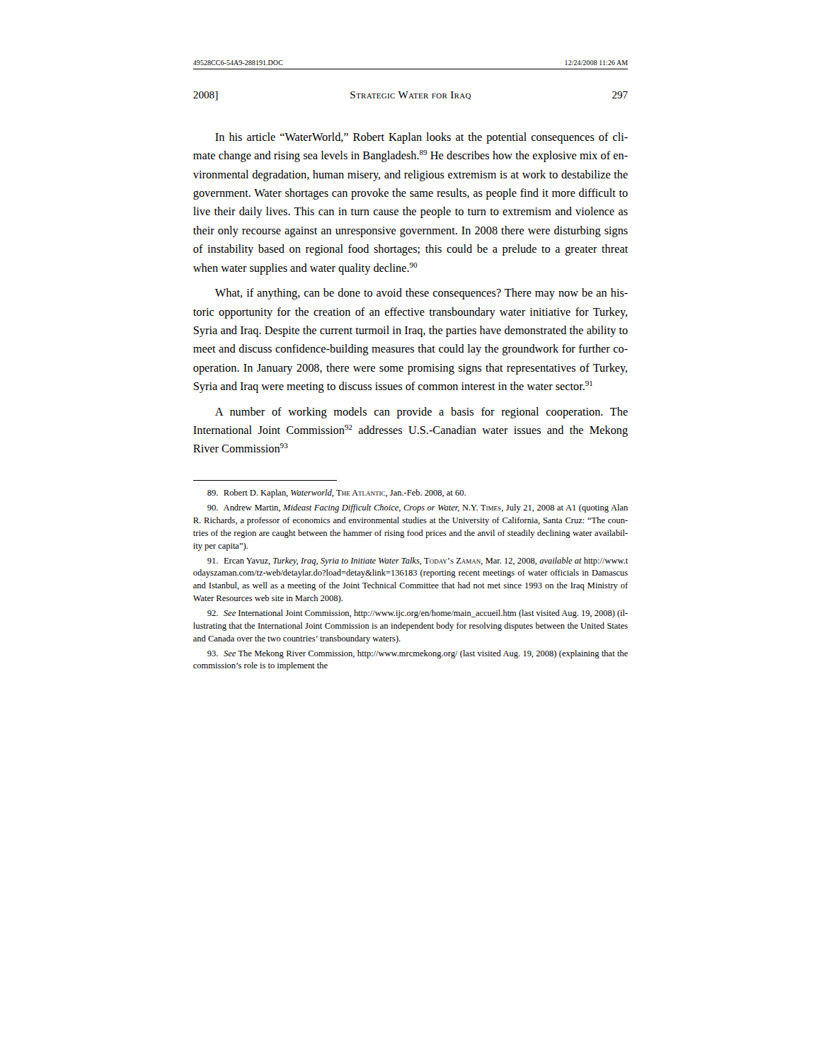49528CC6-54A9-288191.DOC 12/24/2008 11:26 AM
2008] Strategic Water for Iraq 297
In his article “WaterWorld,” Robert Kaplan looks at the potential consequences of climate change and rising sea levels in Bangladesh.89 He describes how the explosive mix of environmental degradation, human misery, and religious extremism is at work to destabilize the government. Water shortages can provoke the same results, as people find it more difficult to live their daily lives. This can in turn cause the people to turn to extremism and violence as their only recourse against an unresponsive government. In 2008 there were disturbing signs of instability based on regional food shortages; this could be a prelude to a greater threat when water supplies and water quality decline.90
What, if anything, can be done to avoid these consequences? There may now be an historic opportunity for the creation of an effective transboundary water initiative for Turkey, Syria and Iraq. Despite the current turmoil in Iraq, the parties have demonstrated the ability to meet and discuss confidence-building measures that could lay the groundwork for further cooperation. In January 2008, there were some promising signs that representatives of Turkey, Syria and Iraq were meeting to discuss issues of common interest in the water sector.91
A number of working models can provide a basis for regional cooperation. The International Joint Commission92 addresses U.S.-Canadian water issues and the Mekong River Commission93
89. Robert D. Kaplan, Waterworld, The Atlantic, Jan.-Feb. 2008, at 60.
90. Andrew Martin, Mideast Facing Difficult Choice, Crops or Water, N.Y. Times, July 21, 2008 at A1 (quoting Alan R. Richards, a professor of economics and environmental studies at the University of California, Santa Cruz: “The countries of the region are caught between the hammer of rising food prices and the anvil of steadily declining water availability per capita”).
91. Ercan Yavuz, Turkey, Iraq, Syria to Initiate Water Talks, Today’s Zaman, Mar. 12, 2008, available at http://www.todayszaman.com/tz-web/detaylar.do?load=detay&link=136183 (reporting recent meetings of water officials in Damascus and Istanbul, as well as a meeting of the Joint Technical Committee that had not met since 1993 on the Iraq Ministry of Water Resources web site in March 2008).
92. See International Joint Commission, http://www.ijc.org/en/home/main_accueil.htm (last visited Aug. 19, 2008) (illustrating that the International Joint Commission is an independent body for resolving disputes between the United States and Canada over the two countries’ transboundary waters).
93. See The Mekong River Commission, http://www.mrcmekong.org/ (last visited Aug. 19, 2008) (explaining that the commission’s role is to implement the